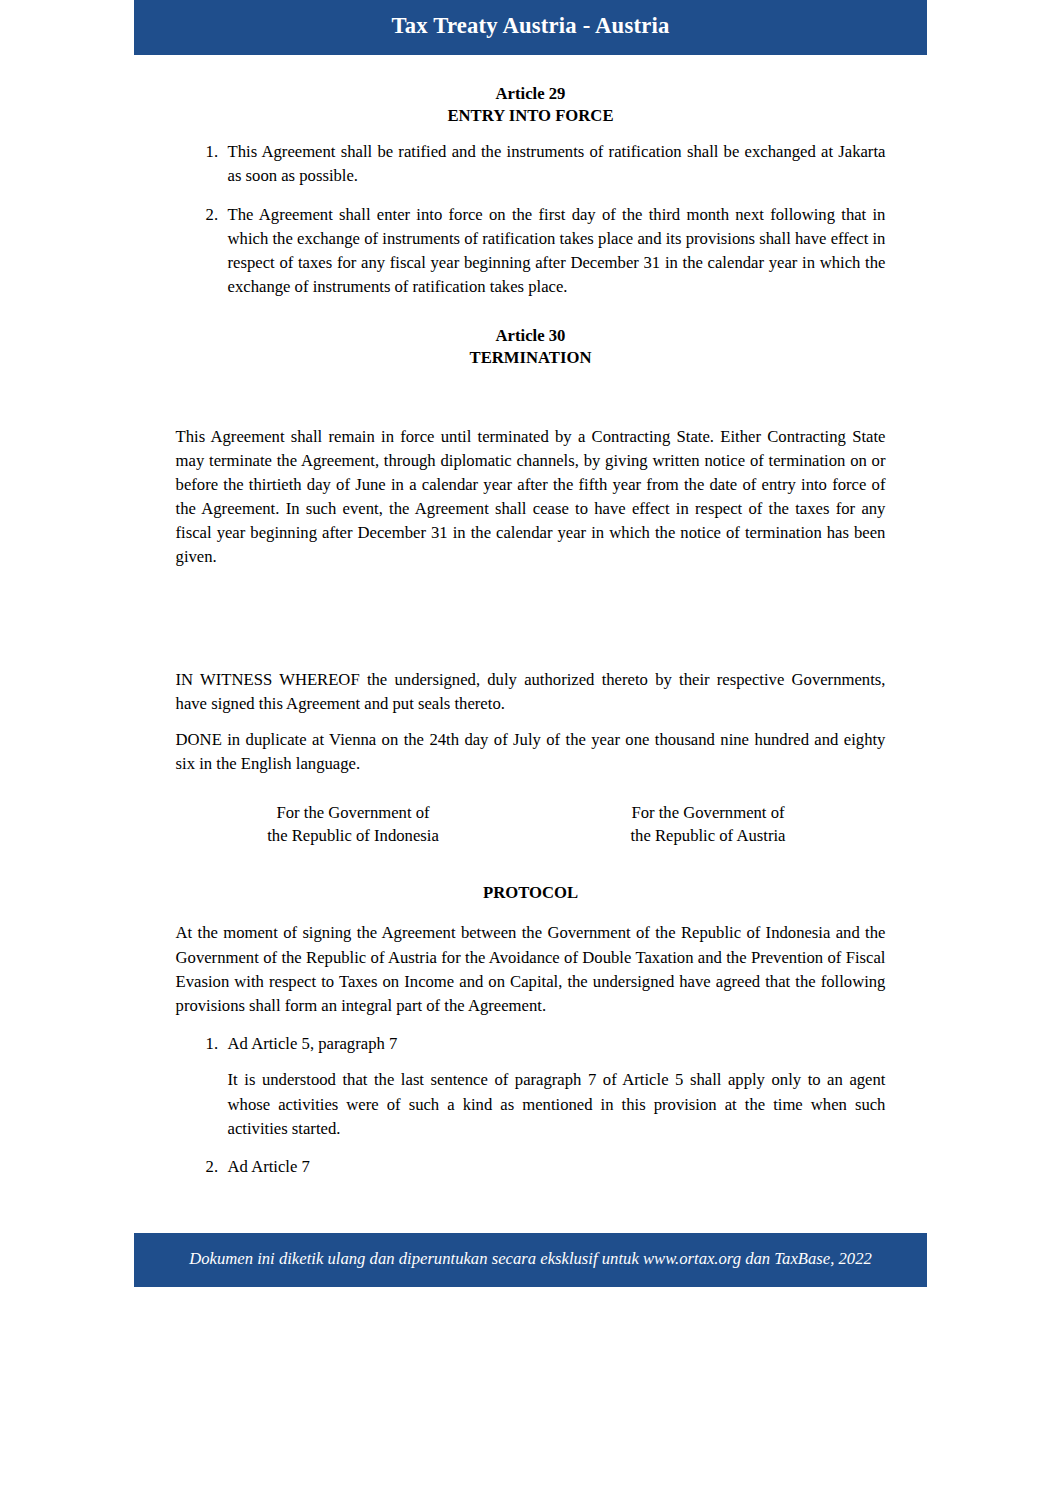Tax Treaty Austria - Austria
Article 29ENTRY INTO FORCE
This Agreement shall be ratified and the instruments of ratification shall be exchanged at Jakarta as soon as possible.
The Agreement shall enter into force on the first day of the third month next following that in which the exchange of instruments of ratification takes place and its provisions shall have effect in respect of taxes for any fiscal year beginning after December 31 in the calendar year in which the exchange of instruments of ratification takes place.
Article 30TERMINATION
This Agreement shall remain in force until terminated by a Contracting State. Either Contracting State may terminate the Agreement, through diplomatic channels, by giving written notice of termination on or before the thirtieth day of June in a calendar year after the fifth year from the date of entry into force of the Agreement. In such event, the Agreement shall cease to have effect in respect of the taxes for any fiscal year beginning after December 31 in the calendar year in which the notice of termination has been given.
IN WITNESS WHEREOF the undersigned, duly authorized thereto by their respective Governments, have signed this Agreement and put seals thereto.
DONE in duplicate at Vienna on the 24th day of July of the year one thousand nine hundred and eighty six in the English language.
| For the Government of the Republic of Indonesia | For the Government of the Republic of Austria |
PROTOCOL
At the moment of signing the Agreement between the Government of the Republic of Indonesia and the Government of the Republic of Austria for the Avoidance of Double Taxation and the Prevention of Fiscal Evasion with respect to Taxes on Income and on Capital, the undersigned have agreed that the following provisions shall form an integral part of the Agreement.
Ad Article 5, paragraph 7
It is understood that the last sentence of paragraph 7 of Article 5 shall apply only to an agent whose activities were of such a kind as mentioned in this provision at the time when such activities started.
Ad Article 7
Dokumen ini diketik ulang dan diperuntukan secara eksklusif untuk www.ortax.org dan TaxBase, 2022